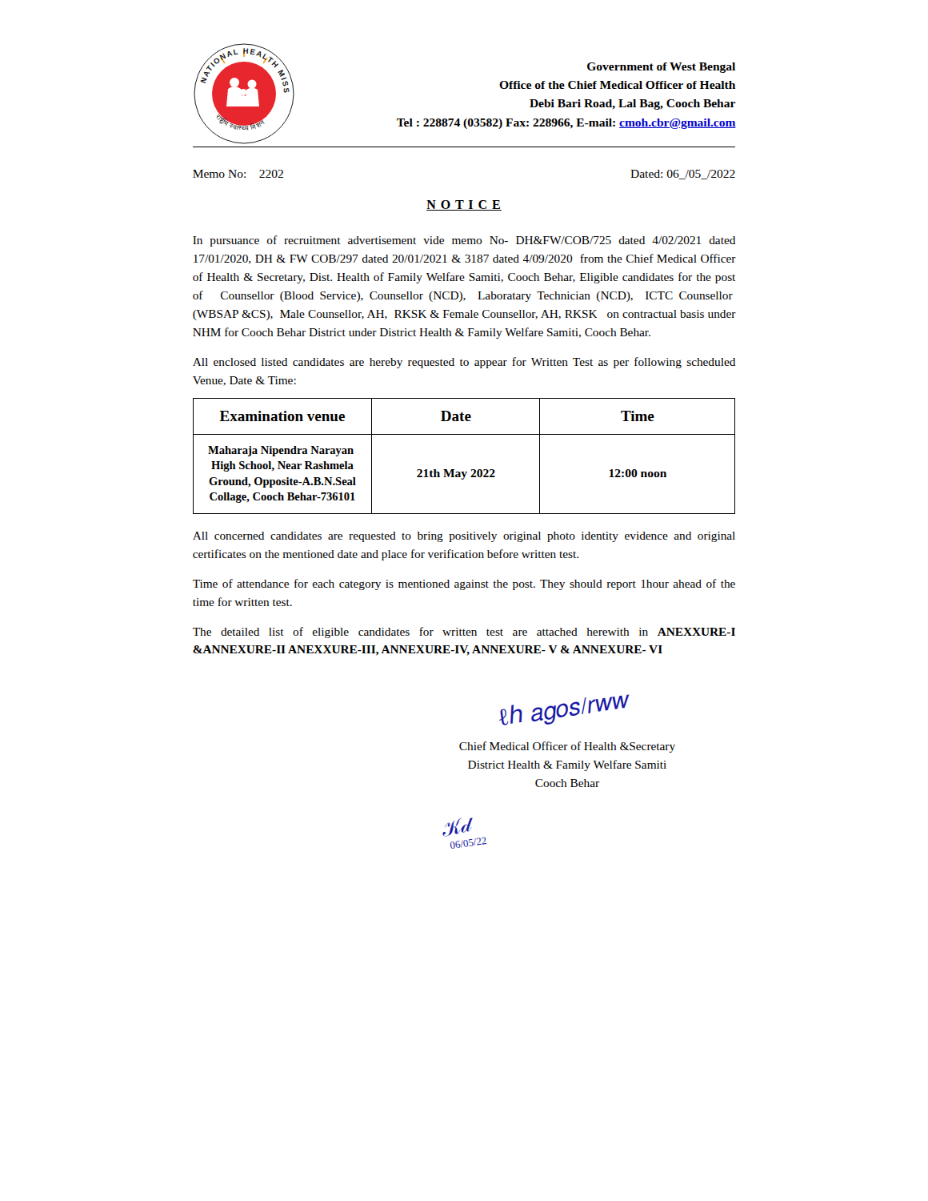NATIONAL HEALTH MISSION राष्ट्रीय स्वास्थ्य मिशन
Government of West Bengal
Office of the Chief Medical Officer of Health
Debi Bari Road, Lal Bag, Cooch Behar
Tel : 228874 (03582) Fax: 228966, E-mail: cmoh.cbr@gmail.com
Memo No: 2202
Dated: 06_/05_/2022
N O T I C E
In pursuance of recruitment advertisement vide memo No- DH&FW/COB/725 dated 4/02/2021 dated 17/01/2020, DH & FW COB/297 dated 20/01/2021 & 3187 dated 4/09/2020 from the Chief Medical Officer of Health & Secretary, Dist. Health of Family Welfare Samiti, Cooch Behar, Eligible candidates for the post of Counsellor (Blood Service), Counsellor (NCD), Laboratary Technician (NCD), ICTC Counsellor (WBSAP &CS), Male Counsellor, AH, RKSK & Female Counsellor, AH, RKSK on contractual basis under NHM for Cooch Behar District under District Health & Family Welfare Samiti, Cooch Behar.
All enclosed listed candidates are hereby requested to appear for Written Test as per following scheduled Venue, Date & Time:
| Examination venue | Date | Time |
| --- | --- | --- |
| Maharaja Nipendra Narayan High School, Near Rashmela Ground, Opposite-A.B.N.Seal Collage, Cooch Behar-736101 | 21th May 2022 | 12:00 noon |
All concerned candidates are requested to bring positively original photo identity evidence and original certificates on the mentioned date and place for verification before written test.
Time of attendance for each category is mentioned against the post. They should report 1hour ahead of the time for written test.
The detailed list of eligible candidates for written test are attached herewith in ANEXXURE-I &ANNEXURE-II ANEXXURE-III, ANNEXURE-IV, ANNEXURE- V & ANNEXURE- VI
ℓℎ 𝑎𝑔𝑜𝑠/𝑟𝑤𝑤
Chief Medical Officer of Health &Secretary
District Health & Family Welfare Samiti
Cooch Behar
𝒦𝒹 06/05/22